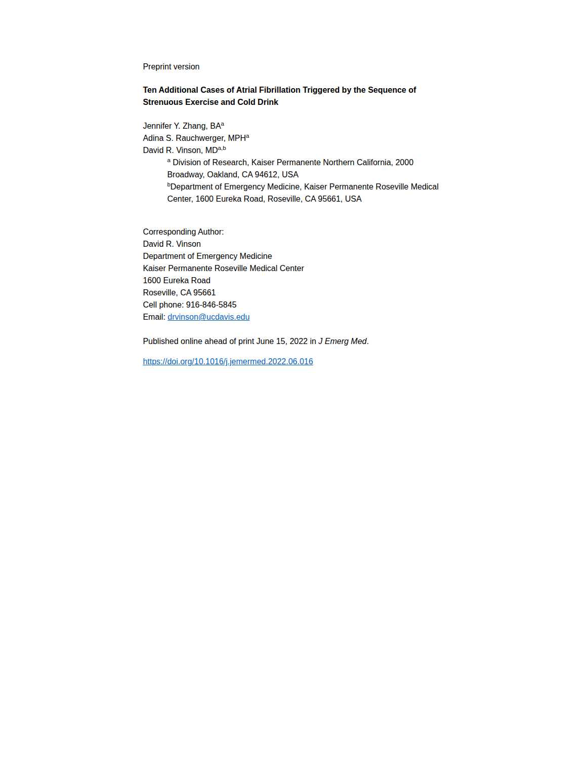Preprint version
Ten Additional Cases of Atrial Fibrillation Triggered by the Sequence of Strenuous Exercise and Cold Drink
Jennifer Y. Zhang, BAa
Adina S. Rauchwerger, MPHa
David R. Vinson, MDa,b
a Division of Research, Kaiser Permanente Northern California, 2000 Broadway, Oakland, CA 94612, USA
bDepartment of Emergency Medicine, Kaiser Permanente Roseville Medical Center, 1600 Eureka Road, Roseville, CA 95661, USA
Corresponding Author:
David R. Vinson
Department of Emergency Medicine
Kaiser Permanente Roseville Medical Center
1600 Eureka Road
Roseville, CA 95661
Cell phone: 916-846-5845
Email: drvinson@ucdavis.edu
Published online ahead of print June 15, 2022 in J Emerg Med.
https://doi.org/10.1016/j.jemermed.2022.06.016